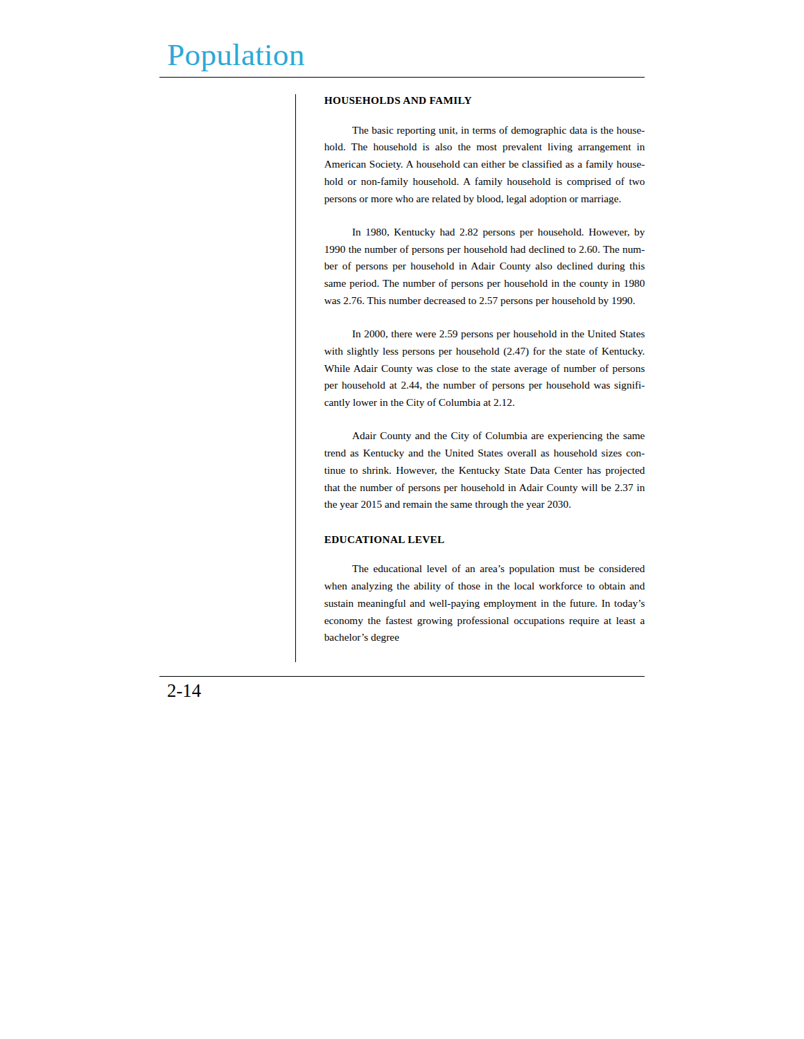Population
HOUSEHOLDS AND FAMILY
The basic reporting unit, in terms of demographic data is the household. The household is also the most prevalent living arrangement in American Society. A household can either be classified as a family household or non-family household. A family household is comprised of two persons or more who are related by blood, legal adoption or marriage.
In 1980, Kentucky had 2.82 persons per household. However, by 1990 the number of persons per household had declined to 2.60. The number of persons per household in Adair County also declined during this same period. The number of persons per household in the county in 1980 was 2.76. This number decreased to 2.57 persons per household by 1990.
In 2000, there were 2.59 persons per household in the United States with slightly less persons per household (2.47) for the state of Kentucky. While Adair County was close to the state average of number of persons per household at 2.44, the number of persons per household was significantly lower in the City of Columbia at 2.12.
Adair County and the City of Columbia are experiencing the same trend as Kentucky and the United States overall as household sizes continue to shrink. However, the Kentucky State Data Center has projected that the number of persons per household in Adair County will be 2.37 in the year 2015 and remain the same through the year 2030.
EDUCATIONAL LEVEL
The educational level of an area’s population must be considered when analyzing the ability of those in the local workforce to obtain and sustain meaningful and well-paying employment in the future. In today’s economy the fastest growing professional occupations require at least a bachelor’s degree
2-14